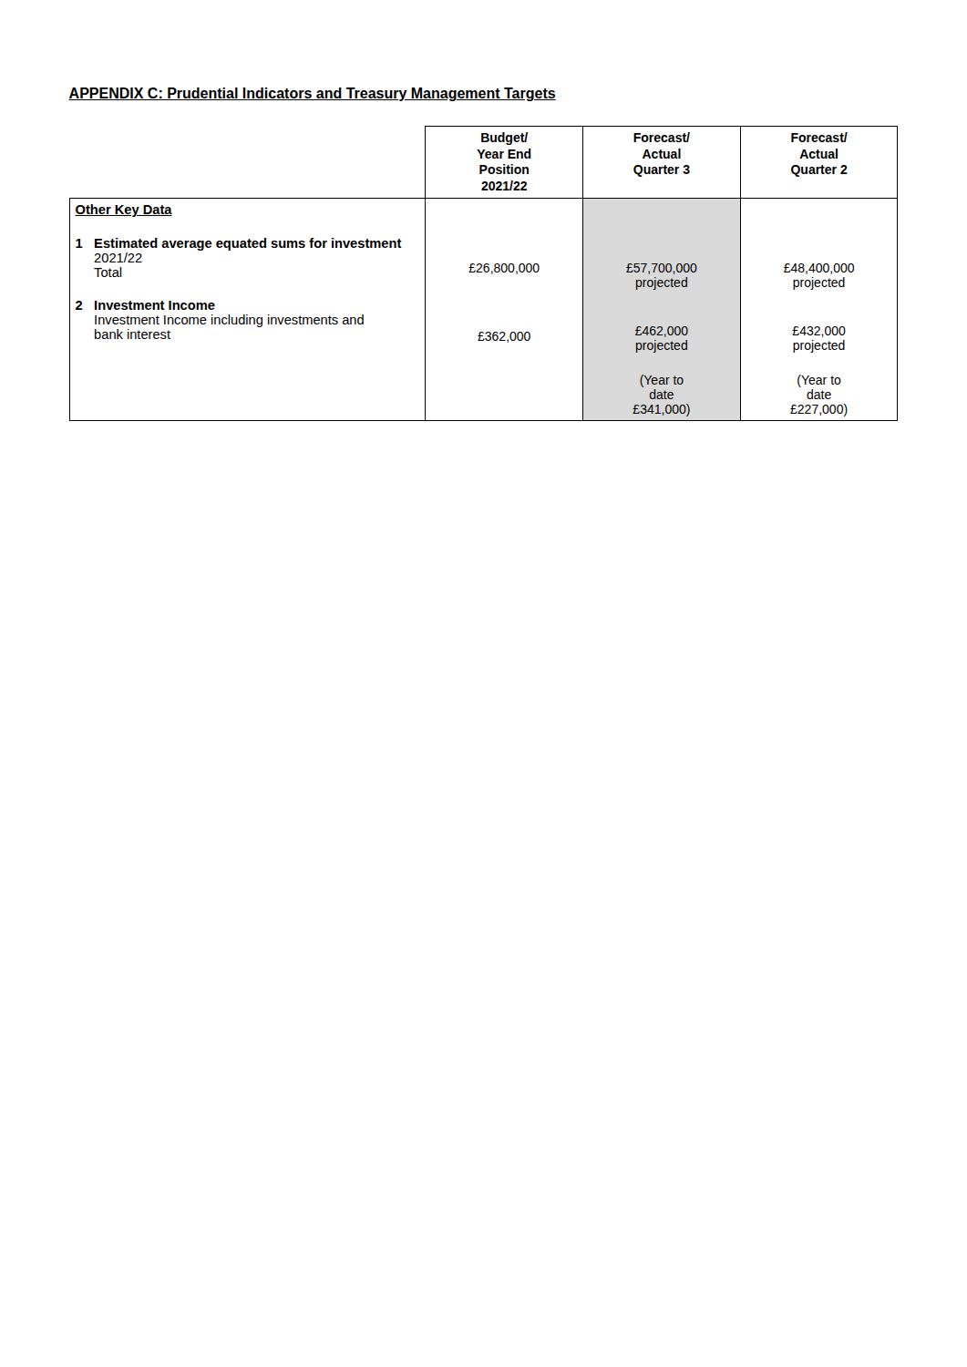APPENDIX C: Prudential Indicators and Treasury Management Targets
| | Budget/ Year End Position 2021/22 | Forecast/ Actual Quarter 3 | Forecast/ Actual Quarter 2 |
| --- | --- | --- | --- |
| Other Key Data 1 Estimated average equated sums for investment 2021/22 Total 2 Investment Income Investment Income including investments and bank interest | £26,800,000 £362,000 | £57,700,000 projected £462,000 projected (Year to date £341,000) | £48,400,000 projected £432,000 projected (Year to date £227,000) |